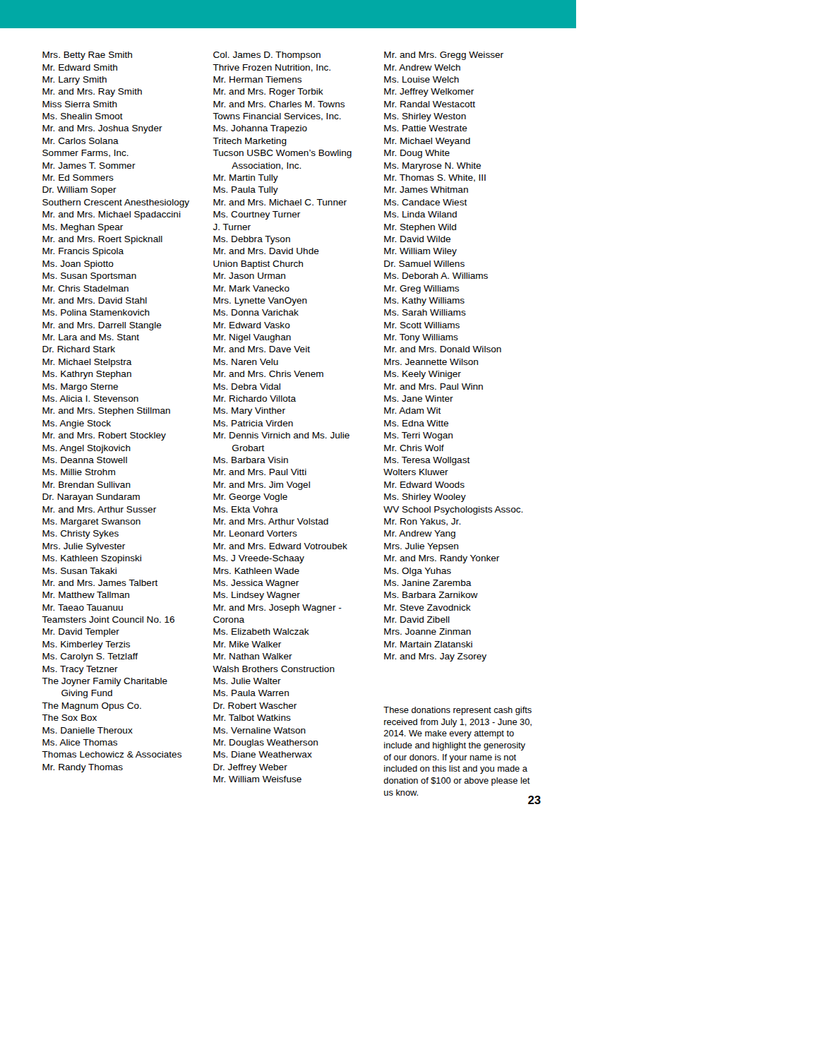Mrs. Betty Rae Smith
Mr. Edward Smith
Mr. Larry Smith
Mr. and Mrs. Ray Smith
Miss Sierra Smith
Ms. Shealin Smoot
Mr. and Mrs. Joshua Snyder
Mr. Carlos Solana
Sommer Farms, Inc.
Mr. James T. Sommer
Mr. Ed Sommers
Dr. William Soper
Southern Crescent Anesthesiology
Mr. and Mrs. Michael Spadaccini
Ms. Meghan Spear
Mr. and Mrs. Roert Spicknall
Mr. Francis Spicola
Ms. Joan Spiotto
Ms. Susan Sportsman
Mr. Chris Stadelman
Mr. and Mrs. David Stahl
Ms. Polina Stamenkovich
Mr. and Mrs. Darrell Stangle
Mr. Lara and Ms. Stant
Dr. Richard Stark
Mr. Michael Stelpstra
Ms. Kathryn Stephan
Ms. Margo Sterne
Ms. Alicia I. Stevenson
Mr. and Mrs. Stephen Stillman
Ms. Angie Stock
Mr. and Mrs. Robert Stockley
Ms. Angel Stojkovich
Ms. Deanna Stowell
Ms. Millie Strohm
Mr. Brendan Sullivan
Dr. Narayan Sundaram
Mr. and Mrs. Arthur Susser
Ms. Margaret Swanson
Ms. Christy Sykes
Mrs. Julie Sylvester
Ms. Kathleen Szopinski
Ms. Susan Takaki
Mr. and Mrs. James Talbert
Mr. Matthew Tallman
Mr. Taeao Tauanuu
Teamsters Joint Council No. 16
Mr. David Templer
Ms. Kimberley Terzis
Ms. Carolyn S. Tetzlaff
Ms. Tracy Tetzner
The Joyner Family Charitable
Giving Fund
The Magnum Opus Co.
The Sox Box
Ms. Danielle Theroux
Ms. Alice Thomas
Thomas Lechowicz & Associates
Mr. Randy Thomas
Col. James D. Thompson
Thrive Frozen Nutrition, Inc.
Mr. Herman Tiemens
Mr. and Mrs. Roger Torbik
Mr. and Mrs. Charles M. Towns
Towns Financial Services, Inc.
Ms. Johanna Trapezio
Tritech Marketing
Tucson USBC Women’s Bowling
Association, Inc.
Mr. Martin Tully
Ms. Paula Tully
Mr. and Mrs. Michael C. Tunner
Ms. Courtney Turner
J. Turner
Ms. Debbra Tyson
Mr. and Mrs. David Uhde
Union Baptist Church
Mr. Jason Urman
Mr. Mark Vanecko
Mrs. Lynette VanOyen
Ms. Donna Varichak
Mr. Edward Vasko
Mr. Nigel Vaughan
Mr. and Mrs. Dave Veit
Ms. Naren Velu
Mr. and Mrs. Chris Venem
Ms. Debra Vidal
Mr. Richardo Villota
Ms. Mary Vinther
Ms. Patricia Virden
Mr. Dennis Virnich and Ms. Julie
Grobart
Ms. Barbara Visin
Mr. and Mrs. Paul Vitti
Mr. and Mrs. Jim Vogel
Mr. George Vogle
Ms. Ekta Vohra
Mr. and Mrs. Arthur Volstad
Mr. Leonard Vorters
Mr. and Mrs. Edward Votroubek
Ms. J Vreede-Schaay
Mrs. Kathleen Wade
Ms. Jessica Wagner
Ms. Lindsey Wagner
Mr. and Mrs. Joseph Wagner - Corona
Ms. Elizabeth Walczak
Mr. Mike Walker
Mr. Nathan Walker
Walsh Brothers Construction
Ms. Julie Walter
Ms. Paula Warren
Dr. Robert Wascher
Mr. Talbot Watkins
Ms. Vernaline Watson
Mr. Douglas Weatherson
Ms. Diane Weatherwax
Dr. Jeffrey Weber
Mr. William Weisfuse
Mr. and Mrs. Gregg Weisser
Mr. Andrew Welch
Ms. Louise Welch
Mr. Jeffrey Welkomer
Mr. Randal Westacott
Ms. Shirley Weston
Ms. Pattie Westrate
Mr. Michael Weyand
Mr. Doug White
Ms. Maryrose N. White
Mr. Thomas S. White, III
Mr. James Whitman
Ms. Candace Wiest
Ms. Linda Wiland
Mr. Stephen Wild
Mr. David Wilde
Mr. William Wiley
Dr. Samuel Willens
Ms. Deborah A. Williams
Mr. Greg Williams
Ms. Kathy Williams
Ms. Sarah Williams
Mr. Scott Williams
Mr. Tony Williams
Mr. and Mrs. Donald Wilson
Mrs. Jeannette Wilson
Ms. Keely Winiger
Mr. and Mrs. Paul Winn
Ms. Jane Winter
Mr. Adam Wit
Ms. Edna Witte
Ms. Terri Wogan
Mr. Chris Wolf
Ms. Teresa Wollgast
Wolters Kluwer
Mr. Edward Woods
Ms. Shirley Wooley
WV School Psychologists Assoc.
Mr. Ron Yakus, Jr.
Mr. Andrew Yang
Mrs. Julie Yepsen
Mr. and Mrs. Randy Yonker
Ms. Olga Yuhas
Ms. Janine Zaremba
Ms. Barbara Zarnikow
Mr. Steve Zavodnick
Mr. David Zibell
Mrs. Joanne Zinman
Mr. Martain Zlatanski
Mr. and Mrs. Jay Zsorey
These donations represent cash gifts received from July 1, 2013 - June 30, 2014. We make every attempt to include and highlight the generosity of our donors. If your name is not included on this list and you made a donation of $100 or above please let us know.
23